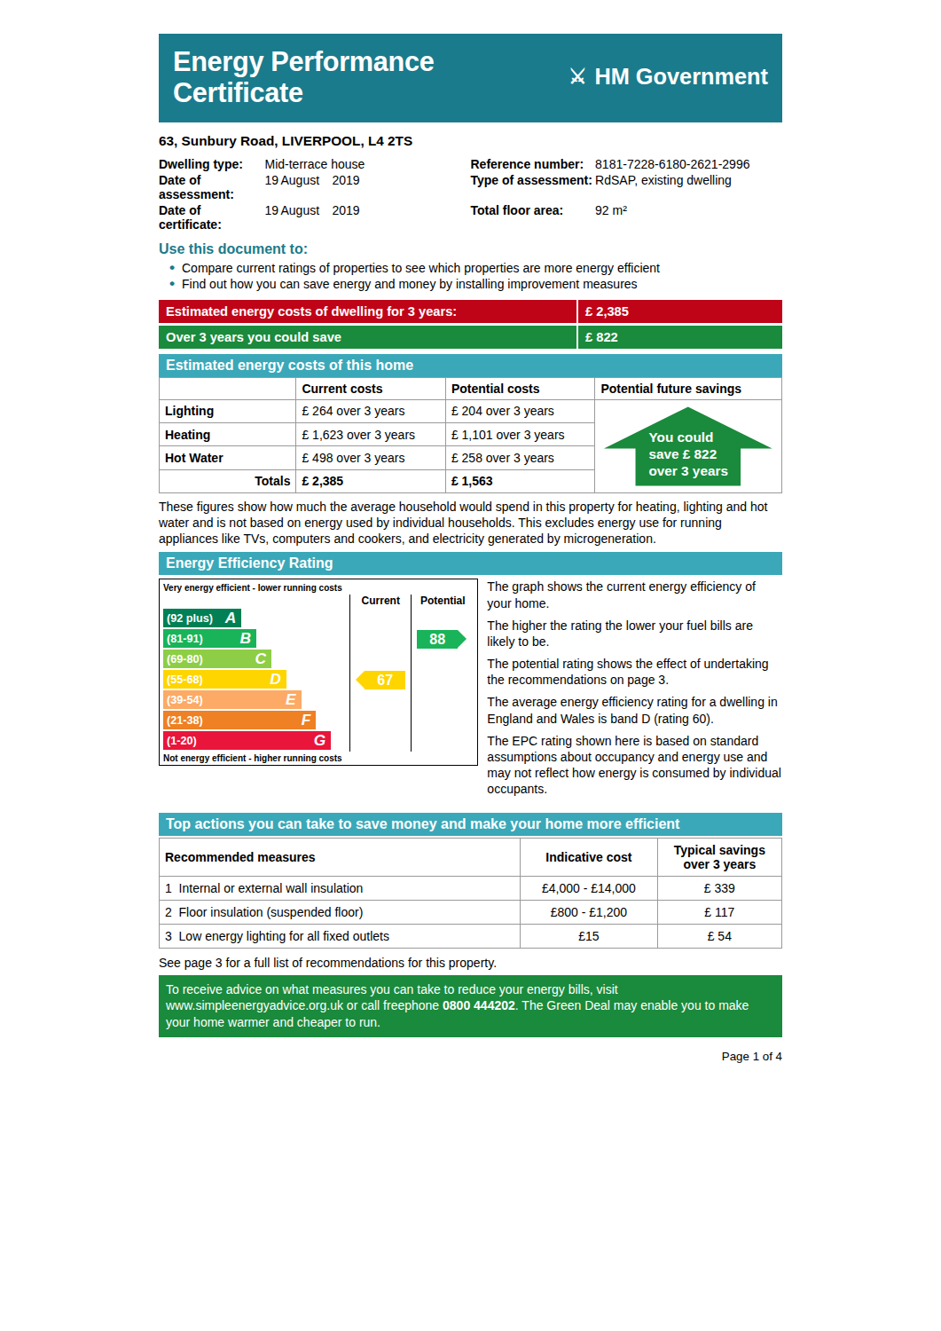Energy Performance Certificate
⚔HM Government
63, Sunbury Road, LIVERPOOL, L4 2TS
| Dwelling type: | Mid-terrace house | Reference number: | 8181-7228-6180-2621-2996 |
| Date of assessment: | 19 August 2019 | Type of assessment: | RdSAP, existing dwelling |
| Date of certificate: | 19 August 2019 | Total floor area: | 92 m² |
Use this document to:
Compare current ratings of properties to see which properties are more energy efficient
Find out how you can save energy and money by installing improvement measures
Estimated energy costs of dwelling for 3 years:
£ 2,385
Over 3 years you could save
£ 822
Estimated energy costs of this home
| | Current costs | Potential costs | Potential future savings |
| --- | --- | --- | --- |
| Lighting | £ 264 over 3 years | £ 204 over 3 years | You could save £ 822 over 3 years |
| Heating | £ 1,623 over 3 years | £ 1,101 over 3 years |
| Hot Water | £ 498 over 3 years | £ 258 over 3 years |
| Totals | £ 2,385 | £ 1,563 |
These figures show how much the average household would spend in this property for heating, lighting and hot water and is not based on energy used by individual households. This excludes energy use for running appliances like TVs, computers and cookers, and electricity generated by microgeneration.
Energy Efficiency Rating
Very energy efficient - lower running costs
(92 plus) A
(81-91) B
(69-80) C
(55-68) D
(39-54) E
(21-38) F
(1-20) G
Current
67
Potential
88
Not energy efficient - higher running costs
The graph shows the current energy efficiency of your home.
The higher the rating the lower your fuel bills are likely to be.
The potential rating shows the effect of undertaking the recommendations on page 3.
The average energy efficiency rating for a dwelling in England and Wales is band D (rating 60).
The EPC rating shown here is based on standard assumptions about occupancy and energy use and may not reflect how energy is consumed by individual occupants.
Top actions you can take to save money and make your home more efficient
| Recommended measures | Indicative cost | Typical savings over 3 years |
| --- | --- | --- |
| 1 Internal or external wall insulation | £4,000 - £14,000 | £ 339 |
| 2 Floor insulation (suspended floor) | £800 - £1,200 | £ 117 |
| 3 Low energy lighting for all fixed outlets | £15 | £ 54 |
See page 3 for a full list of recommendations for this property.
To receive advice on what measures you can take to reduce your energy bills, visit www.simpleenergyadvice.org.uk or call freephone 0800 444202. The Green Deal may enable you to make your home warmer and cheaper to run.
Page 1 of 4